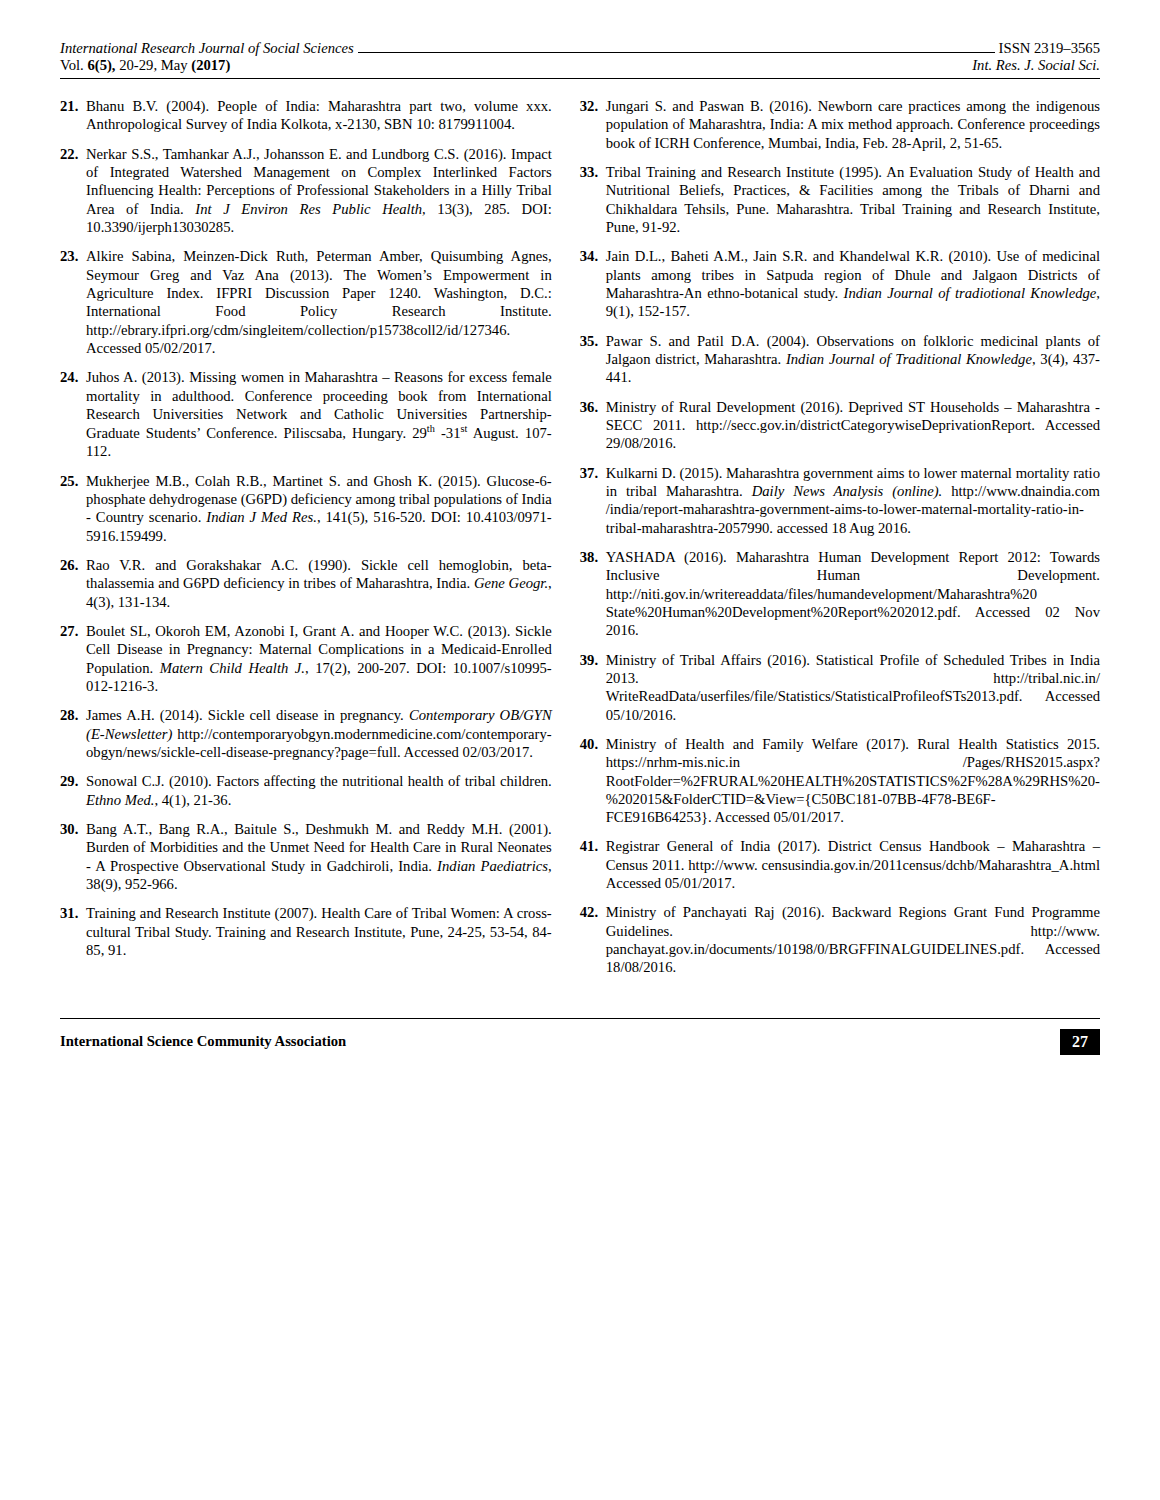International Research Journal of Social Sciences ISSN 2319–3565
Vol. 6(5), 20-29, May (2017) Int. Res. J. Social Sci.
21. Bhanu B.V. (2004). People of India: Maharashtra part two, volume xxx. Anthropological Survey of India Kolkota, x-2130, SBN 10: 8179911004.
22. Nerkar S.S., Tamhankar A.J., Johansson E. and Lundborg C.S. (2016). Impact of Integrated Watershed Management on Complex Interlinked Factors Influencing Health: Perceptions of Professional Stakeholders in a Hilly Tribal Area of India. Int J Environ Res Public Health, 13(3), 285. DOI: 10.3390/ijerph13030285.
23. Alkire Sabina, Meinzen-Dick Ruth, Peterman Amber, Quisumbing Agnes, Seymour Greg and Vaz Ana (2013). The Women’s Empowerment in Agriculture Index. IFPRI Discussion Paper 1240. Washington, D.C.: International Food Policy Research Institute. http://ebrary.ifpri.org/cdm/singleitem/collection/p15738coll2/id/127346. Accessed 05/02/2017.
24. Juhos A. (2013). Missing women in Maharashtra – Reasons for excess female mortality in adulthood. Conference proceeding book from International Research Universities Network and Catholic Universities Partnership- Graduate Students’ Conference. Piliscsaba, Hungary. 29th -31st August. 107-112.
25. Mukherjee M.B., Colah R.B., Martinet S. and Ghosh K. (2015). Glucose-6-phosphate dehydrogenase (G6PD) deficiency among tribal populations of India - Country scenario. Indian J Med Res., 141(5), 516-520. DOI: 10.4103/0971-5916.159499.
26. Rao V.R. and Gorakshakar A.C. (1990). Sickle cell hemoglobin, beta-thalassemia and G6PD deficiency in tribes of Maharashtra, India. Gene Geogr., 4(3), 131-134.
27. Boulet SL, Okoroh EM, Azonobi I, Grant A. and Hooper W.C. (2013). Sickle Cell Disease in Pregnancy: Maternal Complications in a Medicaid-Enrolled Population. Matern Child Health J., 17(2), 200-207. DOI: 10.1007/s10995-012-1216-3.
28. James A.H. (2014). Sickle cell disease in pregnancy. Contemporary OB/GYN (E-Newsletter) http://contemporaryobgyn.modernmedicine.com/contemporary-obgyn/news/sickle-cell-disease-pregnancy?page=full. Accessed 02/03/2017.
29. Sonowal C.J. (2010). Factors affecting the nutritional health of tribal children. Ethno Med., 4(1), 21-36.
30. Bang A.T., Bang R.A., Baitule S., Deshmukh M. and Reddy M.H. (2001). Burden of Morbidities and the Unmet Need for Health Care in Rural Neonates - A Prospective Observational Study in Gadchiroli, India. Indian Paediatrics, 38(9), 952-966.
31. Training and Research Institute (2007). Health Care of Tribal Women: A cross-cultural Tribal Study. Training and Research Institute, Pune, 24-25, 53-54, 84-85, 91.
32. Jungari S. and Paswan B. (2016). Newborn care practices among the indigenous population of Maharashtra, India: A mix method approach. Conference proceedings book of ICRH Conference, Mumbai, India, Feb. 28-April, 2, 51-65.
33. Tribal Training and Research Institute (1995). An Evaluation Study of Health and Nutritional Beliefs, Practices, & Facilities among the Tribals of Dharni and Chikhaldara Tehsils, Pune. Maharashtra. Tribal Training and Research Institute, Pune, 91-92.
34. Jain D.L., Baheti A.M., Jain S.R. and Khandelwal K.R. (2010). Use of medicinal plants among tribes in Satpuda region of Dhule and Jalgaon Districts of Maharashtra-An ethno-botanical study. Indian Journal of tradiotional Knowledge, 9(1), 152-157.
35. Pawar S. and Patil D.A. (2004). Observations on folkloric medicinal plants of Jalgaon district, Maharashtra. Indian Journal of Traditional Knowledge, 3(4), 437-441.
36. Ministry of Rural Development (2016). Deprived ST Households – Maharashtra - SECC 2011. http://secc.gov.in/districtCategorywiseDeprivationReport. Accessed 29/08/2016.
37. Kulkarni D. (2015). Maharashtra government aims to lower maternal mortality ratio in tribal Maharashtra. Daily News Analysis (online). http://www.dnaindia.com /india/report-maharashtra-government-aims-to-lower-maternal-mortality-ratio-in-tribal-maharashtra-2057990. accessed 18 Aug 2016.
38. YASHADA (2016). Maharashtra Human Development Report 2012: Towards Inclusive Human Development. http://niti.gov.in/writereaddata/files/humandevelopment/Maharashtra%20 State%20Human%20Development%20Report%202012.pdf. Accessed 02 Nov 2016.
39. Ministry of Tribal Affairs (2016). Statistical Profile of Scheduled Tribes in India 2013. http://tribal.nic.in/ WriteReadData/userfiles/file/Statistics/StatisticalProfileofSTs2013.pdf. Accessed 05/10/2016.
40. Ministry of Health and Family Welfare (2017). Rural Health Statistics 2015. https://nrhm-mis.nic.in /Pages/RHS2015.aspx?RootFolder=%2FRURAL%20HEALTH%20STATISTICS%2F%28A%29RHS%20-%202015&FolderCTID=&View={C50BC181-07BB-4F78-BE6F-FCE916B64253}. Accessed 05/01/2017.
41. Registrar General of India (2017). District Census Handbook – Maharashtra – Census 2011. http://www. censusindia.gov.in/2011census/dchb/Maharashtra_A.html Accessed 05/01/2017.
42. Ministry of Panchayati Raj (2016). Backward Regions Grant Fund Programme Guidelines. http://www. panchayat.gov.in/documents/10198/0/BRGFFINALGUIDELINES.pdf. Accessed 18/08/2016.
International Science Community Association 27